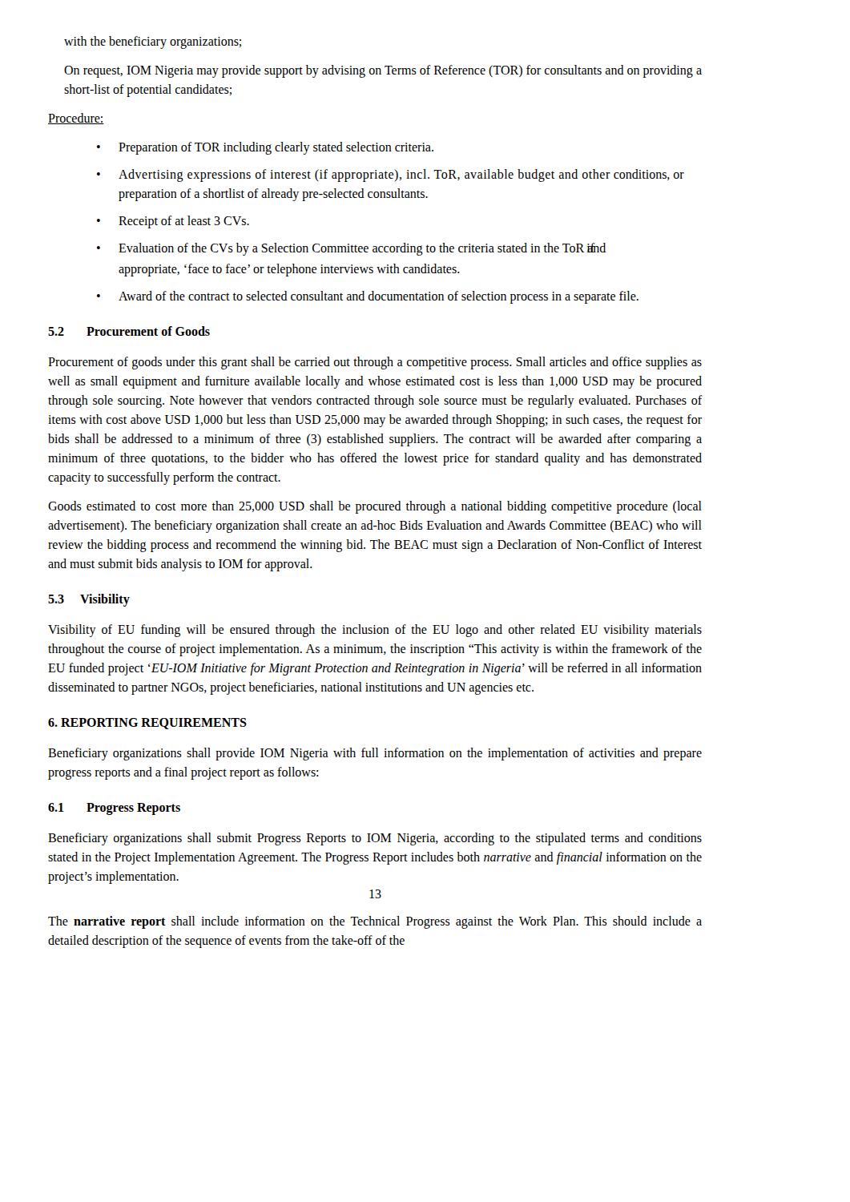with the beneficiary organizations;
On request, IOM Nigeria may provide support by advising on Terms of Reference (TOR) for consultants and on providing a short-list of potential candidates;
Procedure:
Preparation of TOR including clearly stated selection criteria.
Advertising expressions of interest (if appropriate), incl. ToR, available budget and other conditions, or preparation of a shortlist of already pre-selected consultants.
Receipt of at least 3 CVs.
Evaluation of the CVs by a Selection Committee according to the criteria stated in the ToR and if appropriate, ‘face to face’ or telephone interviews with candidates.
Award of the contract to selected consultant and documentation of selection process in a separate file.
5.2 Procurement of Goods
Procurement of goods under this grant shall be carried out through a competitive process. Small articles and office supplies as well as small equipment and furniture available locally and whose estimated cost is less than 1,000 USD may be procured through sole sourcing. Note however that vendors contracted through sole source must be regularly evaluated. Purchases of items with cost above USD 1,000 but less than USD 25,000 may be awarded through Shopping; in such cases, the request for bids shall be addressed to a minimum of three (3) established suppliers. The contract will be awarded after comparing a minimum of three quotations, to the bidder who has offered the lowest price for standard quality and has demonstrated capacity to successfully perform the contract.
Goods estimated to cost more than 25,000 USD shall be procured through a national bidding competitive procedure (local advertisement). The beneficiary organization shall create an ad-hoc Bids Evaluation and Awards Committee (BEAC) who will review the bidding process and recommend the winning bid. The BEAC must sign a Declaration of Non-Conflict of Interest and must submit bids analysis to IOM for approval.
5.3 Visibility
Visibility of EU funding will be ensured through the inclusion of the EU logo and other related EU visibility materials throughout the course of project implementation. As a minimum, the inscription “This activity is within the framework of the EU funded project ‘EU-IOM Initiative for Migrant Protection and Reintegration in Nigeria’ will be referred in all information disseminated to partner NGOs, project beneficiaries, national institutions and UN agencies etc.
6. REPORTING REQUIREMENTS
Beneficiary organizations shall provide IOM Nigeria with full information on the implementation of activities and prepare progress reports and a final project report as follows:
6.1 Progress Reports
Beneficiary organizations shall submit Progress Reports to IOM Nigeria, according to the stipulated terms and conditions stated in the Project Implementation Agreement. The Progress Report includes both narrative and financial information on the project’s implementation.
13
The narrative report shall include information on the Technical Progress against the Work Plan. This should include a detailed description of the sequence of events from the take-off of the